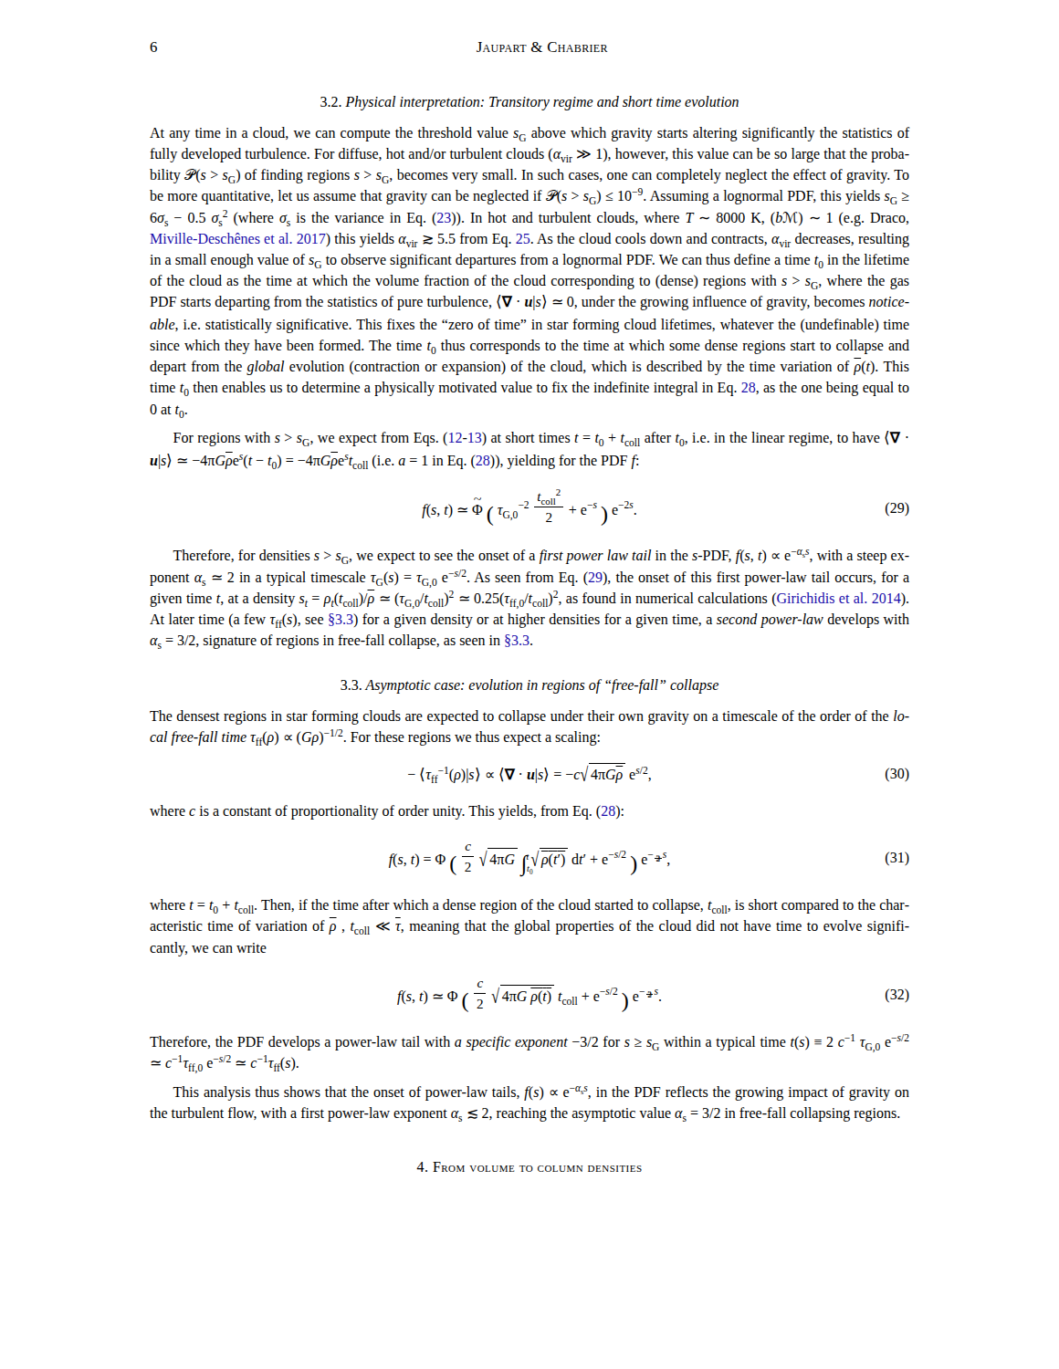6
Jaupart & Chabrier
3.2. Physical interpretation: Transitory regime and short time evolution
At any time in a cloud, we can compute the threshold value sG above which gravity starts altering significantly the statistics of fully developed turbulence. For diffuse, hot and/or turbulent clouds (αvir ≫ 1), however, this value can be so large that the probability 𝒫(s > sG) of finding regions s > sG, becomes very small. In such cases, one can completely neglect the effect of gravity. To be more quantitative, let us assume that gravity can be neglected if 𝒫(s > sG) ≤ 10−9. Assuming a lognormal PDF, this yields sG ≥ 6σs − 0.5 σs2 (where σs is the variance in Eq. (23)). In hot and turbulent clouds, where T ∼ 8000 K, (b ℳ) ∼ 1 (e.g. Draco, Miville-Deschênes et al. 2017) this yields αvir ≳ 5.5 from Eq. 25. As the cloud cools down and contracts, αvir decreases, resulting in a small enough value of sG to observe significant departures from a lognormal PDF. We can thus define a time t0 in the lifetime of the cloud as the time at which the volume fraction of the cloud corresponding to (dense) regions with s > sG, where the gas PDF starts departing from the statistics of pure turbulence, ⟨∇ · u|s⟩ ≃ 0, under the growing influence of gravity, becomes noticeable, i.e. statistically significative. This fixes the “zero of time” in star forming cloud lifetimes, whatever the (undefinable) time since which they have been formed. The time t0 thus corresponds to the time at which some dense regions start to collapse and depart from the global evolution (contraction or expansion) of the cloud, which is described by the time variation of ρ(t). This time t0 then enables us to determine a physically motivated value to fix the indefinite integral in Eq. 28, as the one being equal to 0 at t0.
For regions with s > sG, we expect from Eqs. (12-13) at short times t = t0 + tcoll after t0, i.e. in the linear regime, to have ⟨∇ · u|s⟩ ≃ −4πGρes(t − t0) = −4πGρestcoll (i.e. a = 1 in Eq. (28)), yielding for the PDF f:
f(s, t) ≃ Φ ( τG,0−2 tcoll22 + e−s ) e−2s. (29)
Therefore, for densities s > sG, we expect to see the onset of a first power law tail in the s-PDF, f(s, t) ∝ e−αss, with a steep exponent αs ≃ 2 in a typical timescale τG(s) = τG,0 e−s/2. As seen from Eq. (29), the onset of this first power-law tail occurs, for a given time t, at a density st = ρt(tcoll)/ρ ≃ (τG,0/tcoll)2 ≃ 0.25(τff,0/tcoll)2, as found in numerical calculations (Girichidis et al. 2014). At later time (a few τff(s), see §3.3) for a given density or at higher densities for a given time, a second power-law develops with αs = 3/2, signature of regions in free-fall collapse, as seen in §3.3.
3.3. Asymptotic case: evolution in regions of “free-fall” collapse
The densest regions in star forming clouds are expected to collapse under their own gravity on a timescale of the order of the local free-fall time τff(ρ) ∝ (Gρ)−1/2. For these regions we thus expect a scaling:
− ⟨τff−1(ρ)|s⟩ ∝ ⟨∇ · u|s⟩ = −c√4πGρ es/2, (30)
where c is a constant of proportionality of order unity. This yields, from Eq. (28):
f(s, t) = Φ ( c 2 √4πG ∫t0 t √ρ(t′) dt′ + e−s/2 ) e−32 s, (31)
where t = t0 + tcoll. Then, if the time after which a dense region of the cloud started to collapse, tcoll, is short compared to the characteristic time of variation of ρ , tcoll ≪ τ, meaning that the global properties of the cloud did not have time to evolve significantly, we can write
f(s, t) ≃ Φ ( c 2 √4πG ρ(t) tcoll + e−s/2 ) e−32 s. (32)
Therefore, the PDF develops a power-law tail with a specific exponent −3/2 for s ≥ sG within a typical time t(s) ≡ 2 c−1 τG,0 e−s/2 ≃ c−1τff,0 e−s/2 ≃ c−1τff(s).
This analysis thus shows that the onset of power-law tails, f(s) ∝ e−αss, in the PDF reflects the growing impact of gravity on the turbulent flow, with a first power-law exponent αs ≲ 2, reaching the asymptotic value αs = 3/2 in free-fall collapsing regions.
4. From volume to column densities